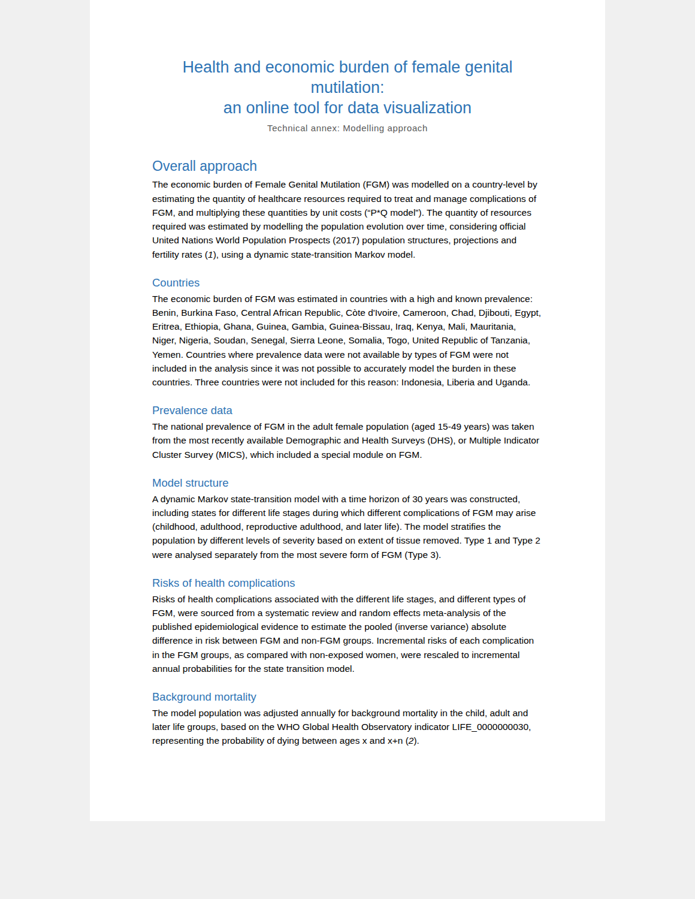Health and economic burden of female genital mutilation:
an online tool for data visualization
Technical annex: Modelling approach
Overall approach
The economic burden of Female Genital Mutilation (FGM) was modelled on a country-level by estimating the quantity of healthcare resources required to treat and manage complications of FGM, and multiplying these quantities by unit costs (“P*Q model”). The quantity of resources required was estimated by modelling the population evolution over time, considering official United Nations World Population Prospects (2017) population structures, projections and fertility rates (1), using a dynamic state-transition Markov model.
Countries
The economic burden of FGM was estimated in countries with a high and known prevalence: Benin, Burkina Faso, Central African Republic, Còte d'Ivoire, Cameroon, Chad, Djibouti, Egypt, Eritrea, Ethiopia, Ghana, Guinea, Gambia, Guinea-Bissau, Iraq, Kenya, Mali, Mauritania, Niger, Nigeria, Soudan, Senegal, Sierra Leone, Somalia, Togo, United Republic of Tanzania, Yemen. Countries where prevalence data were not available by types of FGM were not included in the analysis since it was not possible to accurately model the burden in these countries. Three countries were not included for this reason: Indonesia, Liberia and Uganda.
Prevalence data
The national prevalence of FGM in the adult female population (aged 15-49 years) was taken from the most recently available Demographic and Health Surveys (DHS), or Multiple Indicator Cluster Survey (MICS), which included a special module on FGM.
Model structure
A dynamic Markov state-transition model with a time horizon of 30 years was constructed, including states for different life stages during which different complications of FGM may arise (childhood, adulthood, reproductive adulthood, and later life). The model stratifies the population by different levels of severity based on extent of tissue removed. Type 1 and Type 2 were analysed separately from the most severe form of FGM (Type 3).
Risks of health complications
Risks of health complications associated with the different life stages, and different types of FGM, were sourced from a systematic review and random effects meta-analysis of the published epidemiological evidence to estimate the pooled (inverse variance) absolute difference in risk between FGM and non-FGM groups. Incremental risks of each complication in the FGM groups, as compared with non-exposed women, were rescaled to incremental annual probabilities for the state transition model.
Background mortality
The model population was adjusted annually for background mortality in the child, adult and later life groups, based on the WHO Global Health Observatory indicator LIFE_0000000030, representing the probability of dying between ages x and x+n (2).